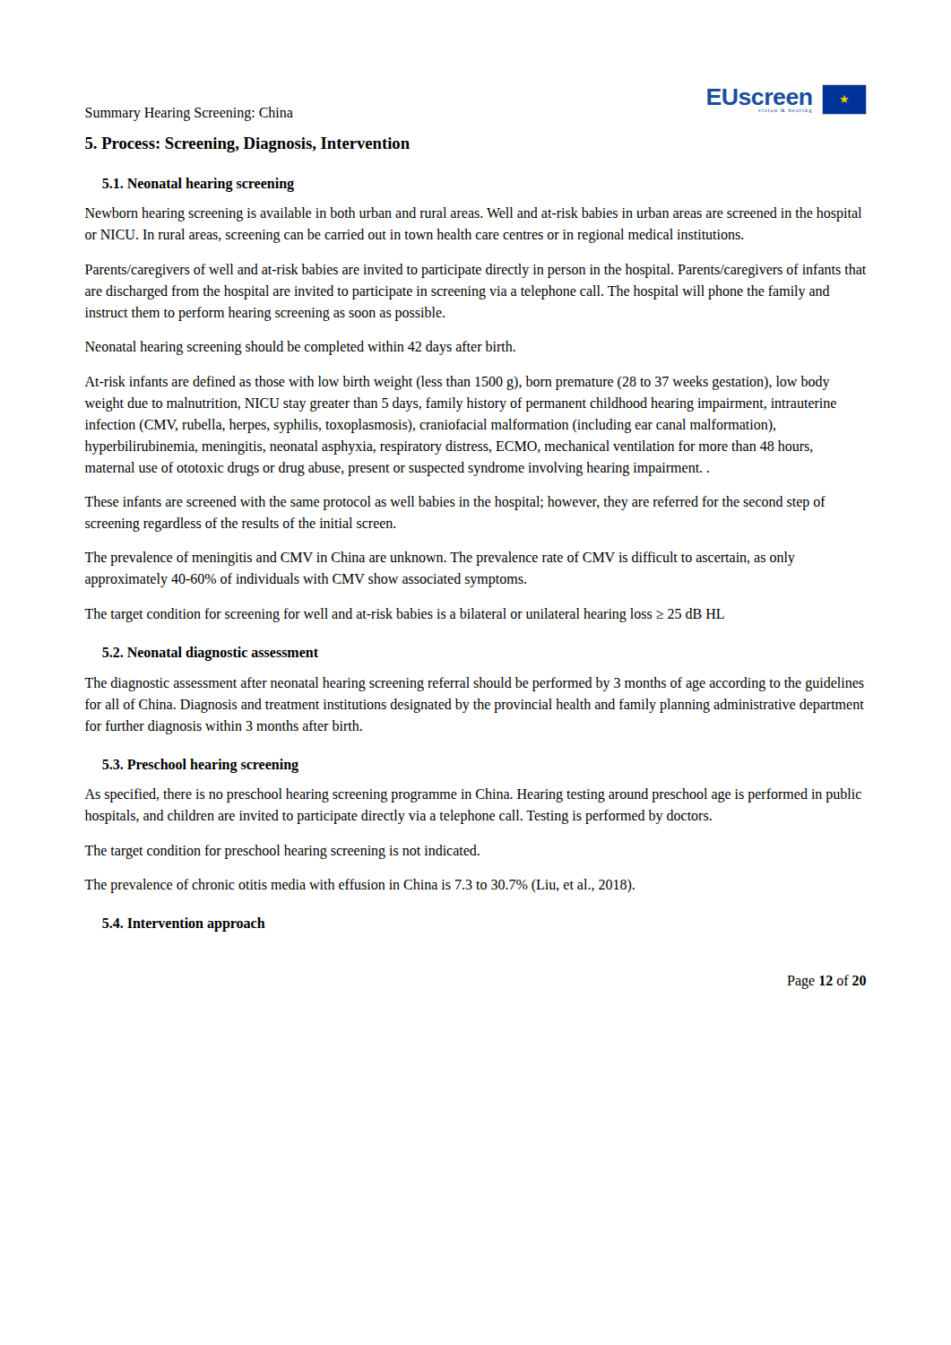Summary Hearing Screening: China
EU screen
vision & hearing
5. Process: Screening, Diagnosis, Intervention
5.1. Neonatal hearing screening
Newborn hearing screening is available in both urban and rural areas. Well and at-risk babies in urban areas are screened in the hospital or NICU. In rural areas, screening can be carried out in town health care centres or in regional medical institutions.
Parents/caregivers of well and at-risk babies are invited to participate directly in person in the hospital. Parents/caregivers of infants that are discharged from the hospital are invited to participate in screening via a telephone call. The hospital will phone the family and instruct them to perform hearing screening as soon as possible.
Neonatal hearing screening should be completed within 42 days after birth.
At-risk infants are defined as those with low birth weight (less than 1500 g), born premature (28 to 37 weeks gestation), low body weight due to malnutrition, NICU stay greater than 5 days, family history of permanent childhood hearing impairment, intrauterine infection (CMV, rubella, herpes, syphilis, toxoplasmosis), craniofacial malformation (including ear canal malformation), hyperbilirubinemia, meningitis, neonatal asphyxia, respiratory distress, ECMO, mechanical ventilation for more than 48 hours, maternal use of ototoxic drugs or drug abuse, present or suspected syndrome involving hearing impairment. .
These infants are screened with the same protocol as well babies in the hospital; however, they are referred for the second step of screening regardless of the results of the initial screen.
The prevalence of meningitis and CMV in China are unknown. The prevalence rate of CMV is difficult to ascertain, as only approximately 40-60% of individuals with CMV show associated symptoms.
The target condition for screening for well and at-risk babies is a bilateral or unilateral hearing loss ≥ 25 dB HL
5.2. Neonatal diagnostic assessment
The diagnostic assessment after neonatal hearing screening referral should be performed by 3 months of age according to the guidelines for all of China. Diagnosis and treatment institutions designated by the provincial health and family planning administrative department for further diagnosis within 3 months after birth.
5.3. Preschool hearing screening
As specified, there is no preschool hearing screening programme in China. Hearing testing around preschool age is performed in public hospitals, and children are invited to participate directly via a telephone call. Testing is performed by doctors.
The target condition for preschool hearing screening is not indicated.
The prevalence of chronic otitis media with effusion in China is 7.3 to 30.7% (Liu, et al., 2018).
5.4. Intervention approach
Page 12 of 20